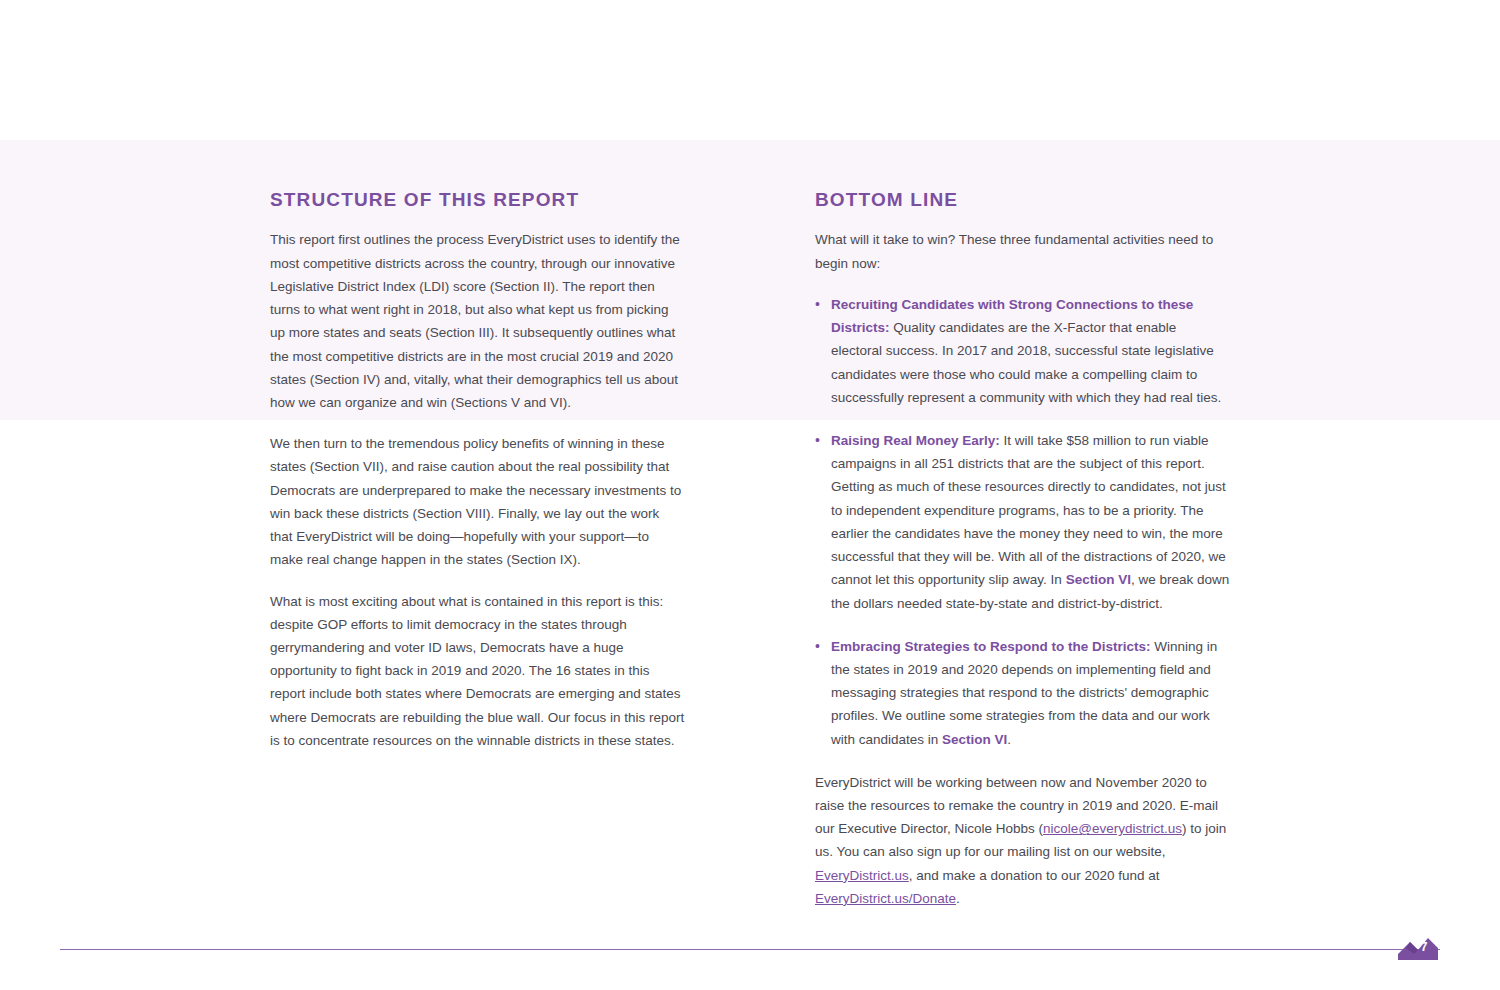Structure of This Report
This report first outlines the process EveryDistrict uses to identify the most competitive districts across the country, through our innovative Legislative District Index (LDI) score (Section II). The report then turns to what went right in 2018, but also what kept us from picking up more states and seats (Section III). It subsequently outlines what the most competitive districts are in the most crucial 2019 and 2020 states (Section IV) and, vitally, what their demographics tell us about how we can organize and win (Sections V and VI).
We then turn to the tremendous policy benefits of winning in these states (Section VII), and raise caution about the real possibility that Democrats are underprepared to make the necessary investments to win back these districts (Section VIII). Finally, we lay out the work that EveryDistrict will be doing—hopefully with your support—to make real change happen in the states (Section IX).
What is most exciting about what is contained in this report is this: despite GOP efforts to limit democracy in the states through gerrymandering and voter ID laws, Democrats have a huge opportunity to fight back in 2019 and 2020. The 16 states in this report include both states where Democrats are emerging and states where Democrats are rebuilding the blue wall. Our focus in this report is to concentrate resources on the winnable districts in these states.
Bottom Line
What will it take to win? These three fundamental activities need to begin now:
Recruiting Candidates with Strong Connections to these Districts: Quality candidates are the X-Factor that enable electoral success. In 2017 and 2018, successful state legislative candidates were those who could make a compelling claim to successfully represent a community with which they had real ties.
Raising Real Money Early: It will take $58 million to run viable campaigns in all 251 districts that are the subject of this report. Getting as much of these resources directly to candidates, not just to independent expenditure programs, has to be a priority. The earlier the candidates have the money they need to win, the more successful that they will be. With all of the distractions of 2020, we cannot let this opportunity slip away. In Section VI, we break down the dollars needed state-by-state and district-by-district.
Embracing Strategies to Respond to the Districts: Winning in the states in 2019 and 2020 depends on implementing field and messaging strategies that respond to the districts' demographic profiles. We outline some strategies from the data and our work with candidates in Section VI.
EveryDistrict will be working between now and November 2020 to raise the resources to remake the country in 2019 and 2020. E-mail our Executive Director, Nicole Hobbs (nicole@everydistrict.us) to join us. You can also sign up for our mailing list on our website, EveryDistrict.us, and make a donation to our 2020 fund at EveryDistrict.us/Donate.
7